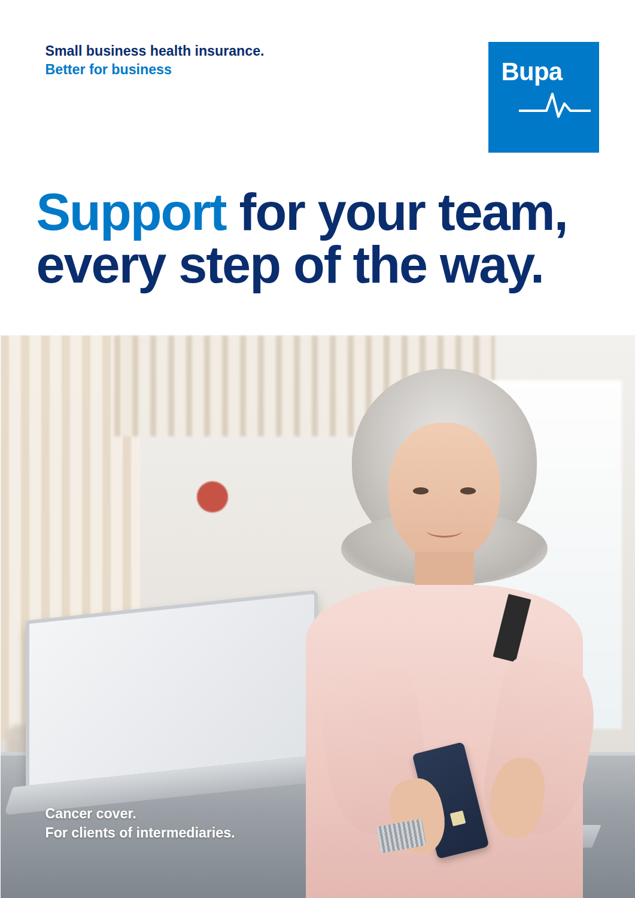Small business health insurance. Better for business
Bupa
Support for your team, every step of the way.
Cancer cover. For clients of intermediaries.